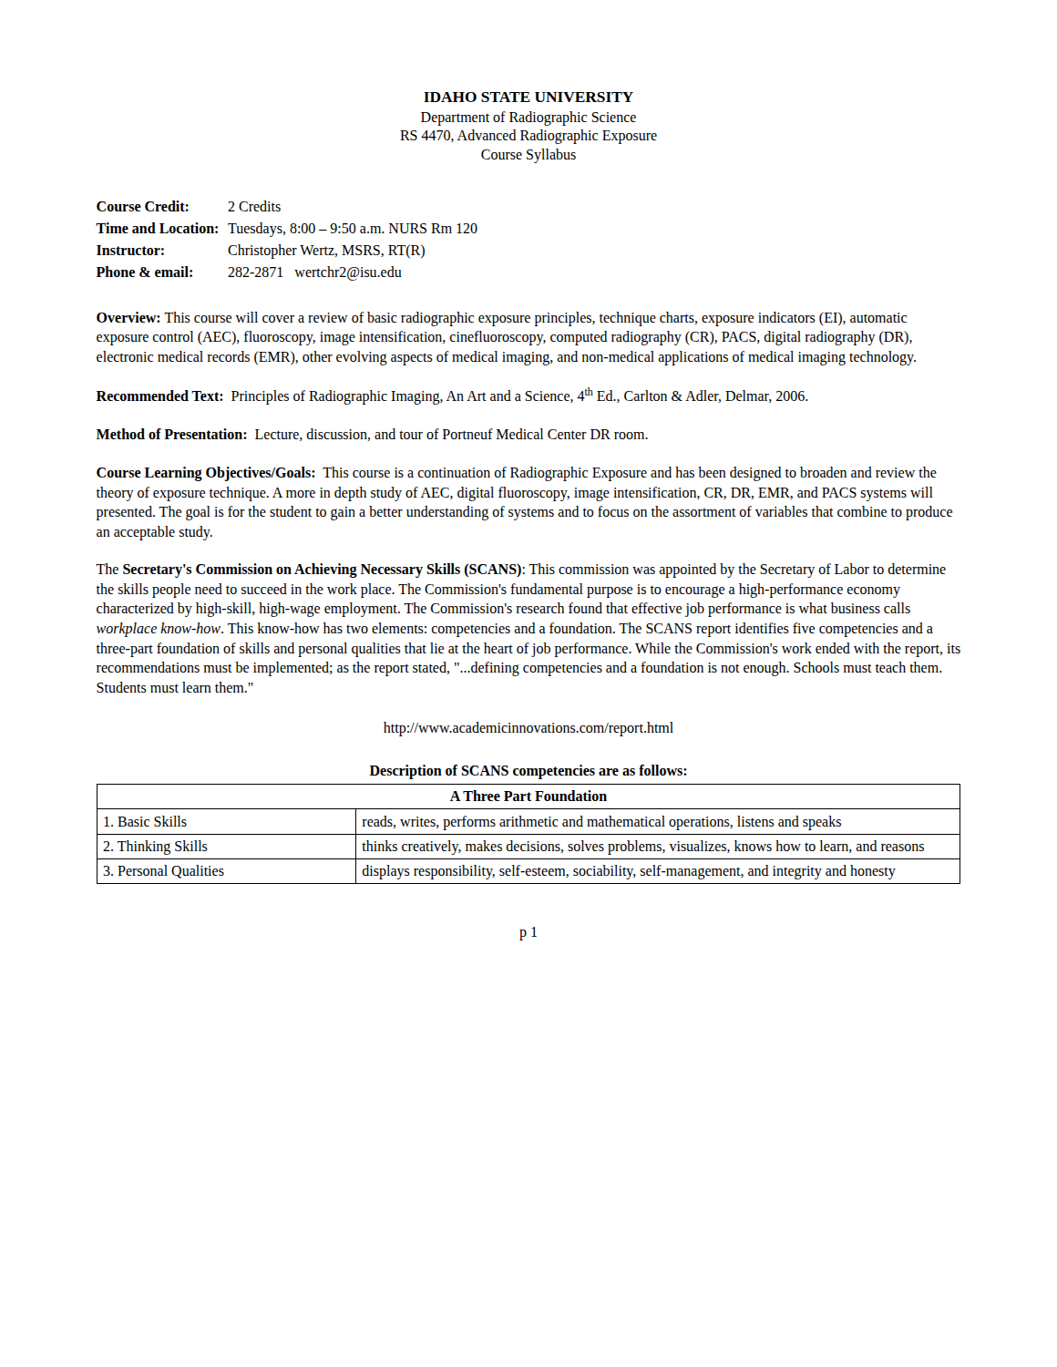IDAHO STATE UNIVERSITY
Department of Radiographic Science
RS 4470, Advanced Radiographic Exposure
Course Syllabus
| Course Credit: | 2 Credits |
| Time and Location: | Tuesdays, 8:00 – 9:50 a.m. NURS Rm 120 |
| Instructor: | Christopher Wertz, MSRS, RT(R) |
| Phone & email: | 282-2871 wertchr2@isu.edu |
Overview: This course will cover a review of basic radiographic exposure principles, technique charts, exposure indicators (EI), automatic exposure control (AEC), fluoroscopy, image intensification, cinefluoroscopy, computed radiography (CR), PACS, digital radiography (DR), electronic medical records (EMR), other evolving aspects of medical imaging, and non-medical applications of medical imaging technology.
Recommended Text: Principles of Radiographic Imaging, An Art and a Science, 4th Ed., Carlton & Adler, Delmar, 2006.
Method of Presentation: Lecture, discussion, and tour of Portneuf Medical Center DR room.
Course Learning Objectives/Goals: This course is a continuation of Radiographic Exposure and has been designed to broaden and review the theory of exposure technique. A more in depth study of AEC, digital fluoroscopy, image intensification, CR, DR, EMR, and PACS systems will presented. The goal is for the student to gain a better understanding of systems and to focus on the assortment of variables that combine to produce an acceptable study.
The Secretary's Commission on Achieving Necessary Skills (SCANS): This commission was appointed by the Secretary of Labor to determine the skills people need to succeed in the work place. The Commission's fundamental purpose is to encourage a high-performance economy characterized by high-skill, high-wage employment. The Commission's research found that effective job performance is what business calls workplace know-how. This know-how has two elements: competencies and a foundation. The SCANS report identifies five competencies and a three-part foundation of skills and personal qualities that lie at the heart of job performance. While the Commission's work ended with the report, its recommendations must be implemented; as the report stated, "...defining competencies and a foundation is not enough. Schools must teach them. Students must learn them."
http://www.academicinnovations.com/report.html
Description of SCANS competencies are as follows:
| A Three Part Foundation |
| --- |
| 1. Basic Skills | reads, writes, performs arithmetic and mathematical operations, listens and speaks |
| 2. Thinking Skills | thinks creatively, makes decisions, solves problems, visualizes, knows how to learn, and reasons |
| 3. Personal Qualities | displays responsibility, self-esteem, sociability, self-management, and integrity and honesty |
p 1